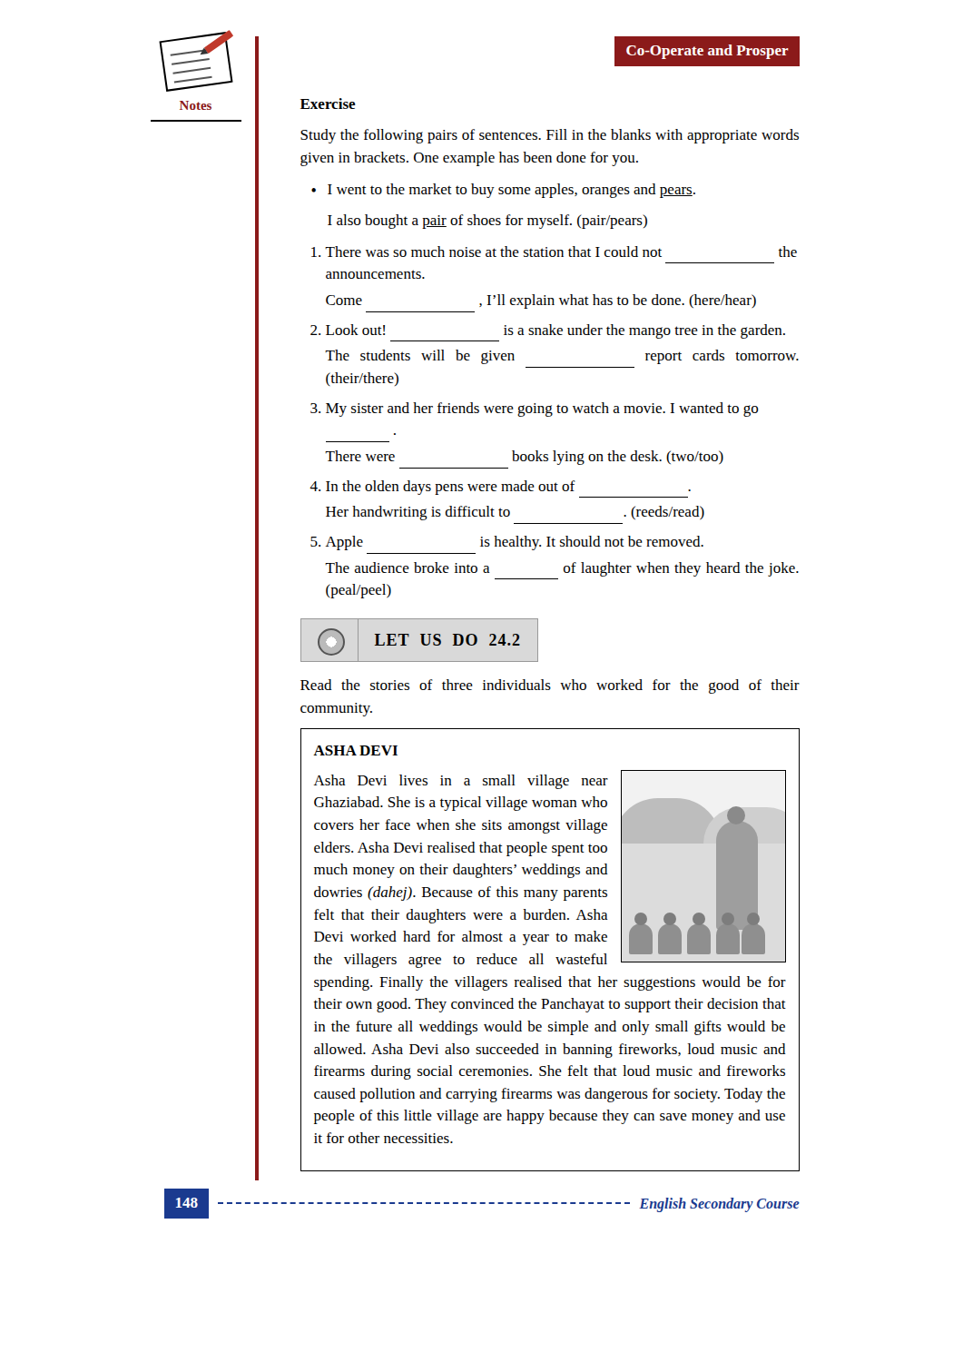Co-Operate and Prosper
Notes
Exercise
Study the following pairs of sentences. Fill in the blanks with appropriate words given in brackets. One example has been done for you.
I went to the market to buy some apples, oranges and pears.
I also bought a pair of shoes for myself. (pair/pears)
There was so much noise at the station that I could not the announcements.
Come , I’ll explain what has to be done. (here/hear)
Look out! is a snake under the mango tree in the garden.
The students will be given report cards tomorrow. (their/there)
My sister and her friends were going to watch a movie. I wanted to go .
There were books lying on the desk. (two/too)
In the olden days pens were made out of .
Her handwriting is difficult to . (reeds/read)
Apple is healthy. It should not be removed.
The audience broke into a of laughter when they heard the joke. (peal/peel)
LET US DO 24.2
Read the stories of three individuals who worked for the good of their community.
ASHA DEVI
Asha Devi lives in a small village near Ghaziabad. She is a typical village woman who covers her face when she sits amongst village elders. Asha Devi realised that people spent too much money on their daughters’ weddings and dowries (dahej). Because of this many parents felt that their daughters were a burden. Asha Devi worked hard for almost a year to make the villagers agree to reduce all wasteful spending. Finally the villagers realised that her suggestions would be for their own good. They convinced the Panchayat to support their decision that in the future all weddings would be simple and only small gifts would be allowed. Asha Devi also succeeded in banning fireworks, loud music and firearms during social ceremonies. She felt that loud music and fireworks caused pollution and carrying firearms was dangerous for society. Today the people of this little village are happy because they can save money and use it for other necessities.
148
English Secondary Course